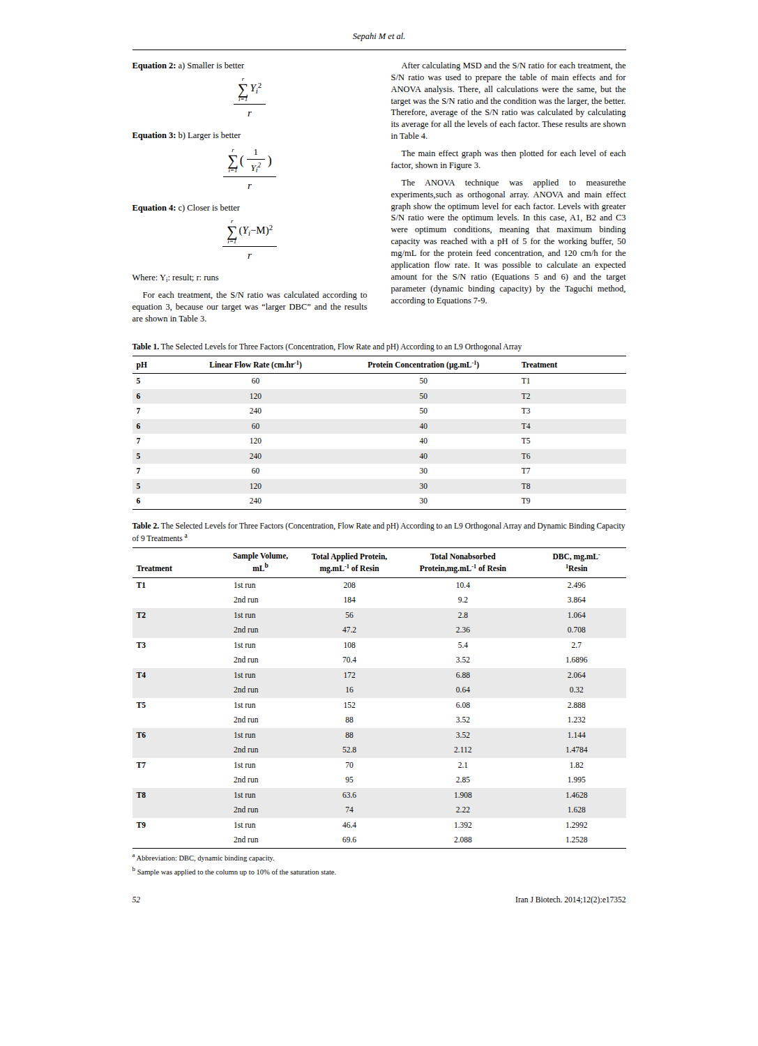Sepahi M et al.
Equation 2: a) Smaller is better
r∑i=1 Yi 2 r
Equation 3: b) Larger is better
r∑i=1( 1 Yi 2 ) r
Equation 4: c) Closer is better
r∑i=1(Yi−M)2 r
Where: Yi: result; r: runs
For each treatment, the S/N ratio was calculated according to equation 3, because our target was “larger DBC” and the results are shown in Table 3.
After calculating MSD and the S/N ratio for each treatment, the S/N ratio was used to prepare the table of main effects and for ANOVA analysis. There, all calculations were the same, but the target was the S/N ratio and the condition was the larger, the better. Therefore, average of the S/N ratio was calculated by calculating its average for all the levels of each factor. These results are shown in Table 4.
The main effect graph was then plotted for each level of each factor, shown in Figure 3.
The ANOVA technique was applied to measurethe experiments,such as orthogonal array. ANOVA and main effect graph show the optimum level for each factor. Levels with greater S/N ratio were the optimum levels. In this case, A1, B2 and C3 were optimum conditions, meaning that maximum binding capacity was reached with a pH of 5 for the working buffer, 50 mg/mL for the protein feed concentration, and 120 cm/h for the application flow rate. It was possible to calculate an expected amount for the S/N ratio (Equations 5 and 6) and the target parameter (dynamic binding capacity) by the Taguchi method, according to Equations 7-9.
Table 1. The Selected Levels for Three Factors (Concentration, Flow Rate and pH) According to an L9 Orthogonal Array
| pH | Linear Flow Rate (cm.hr -1 ) | Protein Concentration (µg.mL -1 ) | Treatment |
| --- | --- | --- | --- |
| 5 | 60 | 50 | T1 |
| 6 | 120 | 50 | T2 |
| 7 | 240 | 50 | T3 |
| 6 | 60 | 40 | T4 |
| 7 | 120 | 40 | T5 |
| 5 | 240 | 40 | T6 |
| 7 | 60 | 30 | T7 |
| 5 | 120 | 30 | T8 |
| 6 | 240 | 30 | T9 |
Table 2. The Selected Levels for Three Factors (Concentration, Flow Rate and pH) According to an L9 Orthogonal Array and Dynamic Binding Capacity of 9 Treatments a
| Treatment | Sample Volume, mL b | Total Applied Protein, mg.mL -1 of Resin | Total Nonabsorbed Protein,mg.mL -1 of Resin | DBC, mg.mL - 1 Resin |
| --- | --- | --- | --- | --- |
| T1 | 1st run | 208 | 10.4 | 2.496 |
| | 2nd run | 184 | 9.2 | 3.864 |
| T2 | 1st run | 56 | 2.8 | 1.064 |
| | 2nd run | 47.2 | 2.36 | 0.708 |
| T3 | 1st run | 108 | 5.4 | 2.7 |
| | 2nd run | 70.4 | 3.52 | 1.6896 |
| T4 | 1st run | 172 | 6.88 | 2.064 |
| | 2nd run | 16 | 0.64 | 0.32 |
| T5 | 1st run | 152 | 6.08 | 2.888 |
| | 2nd run | 88 | 3.52 | 1.232 |
| T6 | 1st run | 88 | 3.52 | 1.144 |
| | 2nd run | 52.8 | 2.112 | 1.4784 |
| T7 | 1st run | 70 | 2.1 | 1.82 |
| | 2nd run | 95 | 2.85 | 1.995 |
| T8 | 1st run | 63.6 | 1.908 | 1.4628 |
| | 2nd run | 74 | 2.22 | 1.628 |
| T9 | 1st run | 46.4 | 1.392 | 1.2992 |
| | 2nd run | 69.6 | 2.088 | 1.2528 |
a Abbreviation: DBC, dynamic binding capacity.
b Sample was applied to the column up to 10% of the saturation state.
52
Iran J Biotech. 2014;12(2):e17352